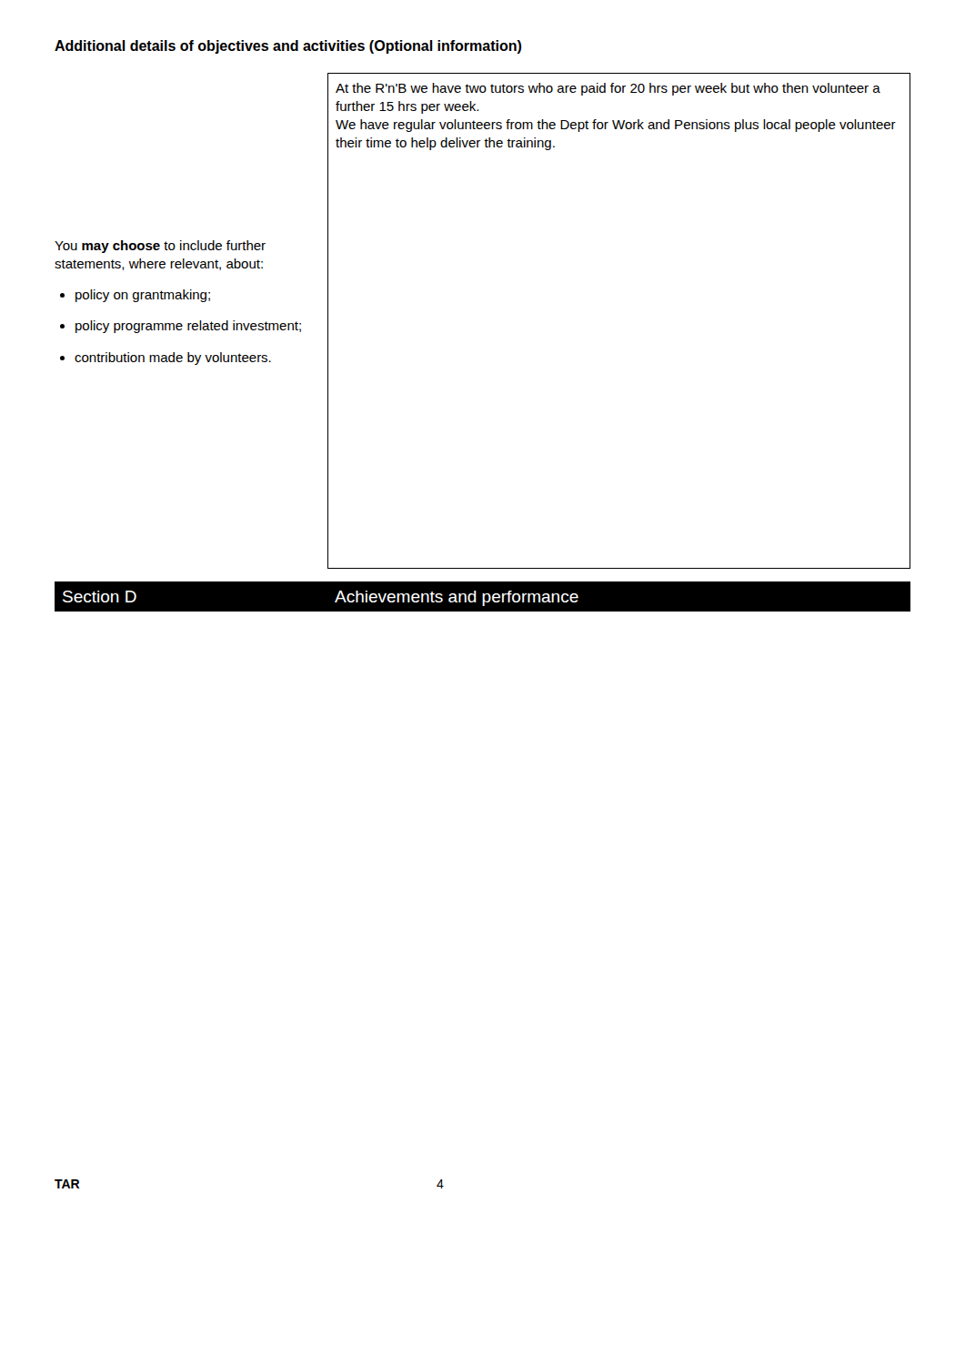Additional details of objectives and activities (Optional information)
You may choose to include further statements, where relevant, about:
policy on grantmaking;
policy programme related investment;
contribution made by volunteers.
At the R'n'B we have two tutors who are paid for 20 hrs per week but who then volunteer a further 15 hrs per week.
We have regular volunteers from the Dept for Work and Pensions plus local people volunteer their time to help deliver the training.
Section D Achievements and performance
TAR 4